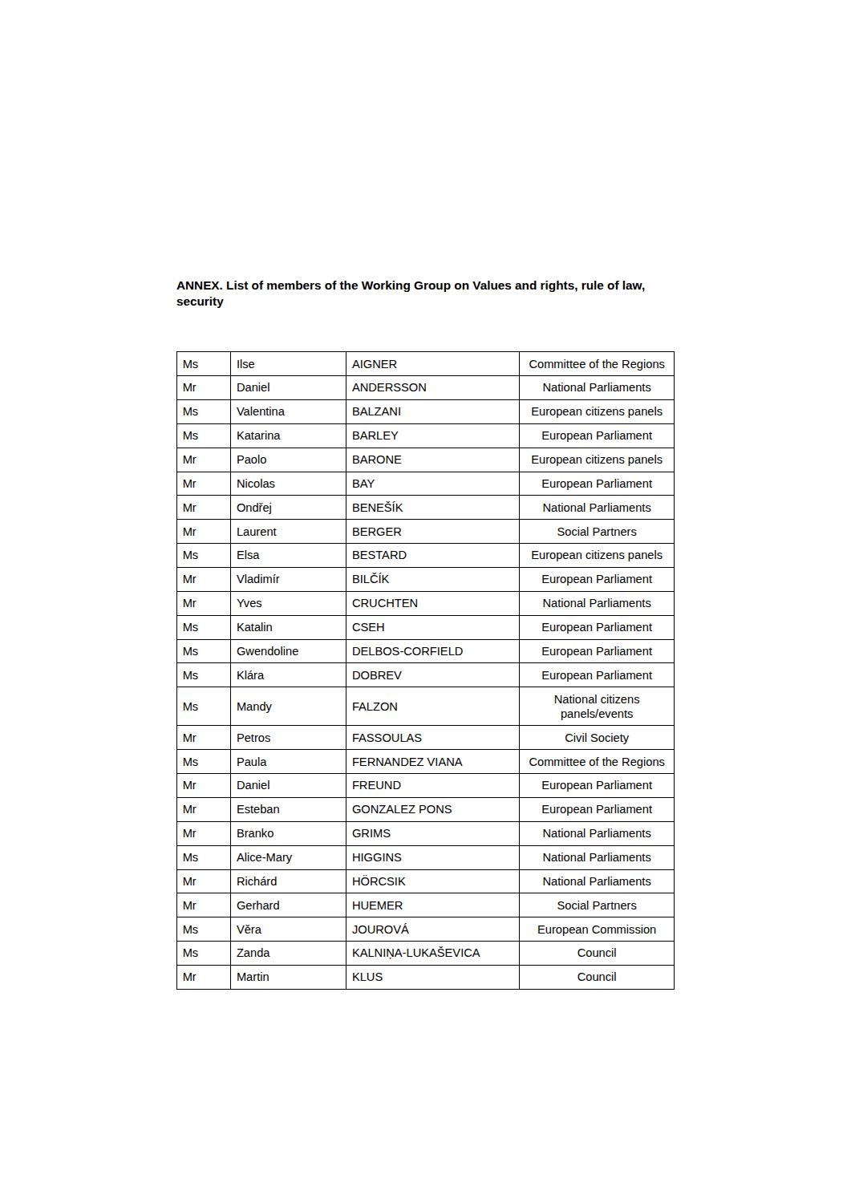ANNEX. List of members of the Working Group on Values and rights, rule of law, security
| Ms | Ilse | AIGNER | Committee of the Regions |
| Mr | Daniel | ANDERSSON | National Parliaments |
| Ms | Valentina | BALZANI | European citizens panels |
| Ms | Katarina | BARLEY | European Parliament |
| Mr | Paolo | BARONE | European citizens panels |
| Mr | Nicolas | BAY | European Parliament |
| Mr | Ondřej | BENEŠÍK | National Parliaments |
| Mr | Laurent | BERGER | Social Partners |
| Ms | Elsa | BESTARD | European citizens panels |
| Mr | Vladimír | BILČÍK | European Parliament |
| Mr | Yves | CRUCHTEN | National Parliaments |
| Ms | Katalin | CSEH | European Parliament |
| Ms | Gwendoline | DELBOS-CORFIELD | European Parliament |
| Ms | Klára | DOBREV | European Parliament |
| Ms | Mandy | FALZON | National citizens panels/events |
| Mr | Petros | FASSOULAS | Civil Society |
| Ms | Paula | FERNANDEZ VIANA | Committee of the Regions |
| Mr | Daniel | FREUND | European Parliament |
| Mr | Esteban | GONZALEZ PONS | European Parliament |
| Mr | Branko | GRIMS | National Parliaments |
| Ms | Alice-Mary | HIGGINS | National Parliaments |
| Mr | Richárd | HÖRCSIK | National Parliaments |
| Mr | Gerhard | HUEMER | Social Partners |
| Ms | Věra | JOUROVÁ | European Commission |
| Ms | Zanda | KALNIŅA-LUKAŠEVICA | Council |
| Mr | Martin | KLUS | Council |